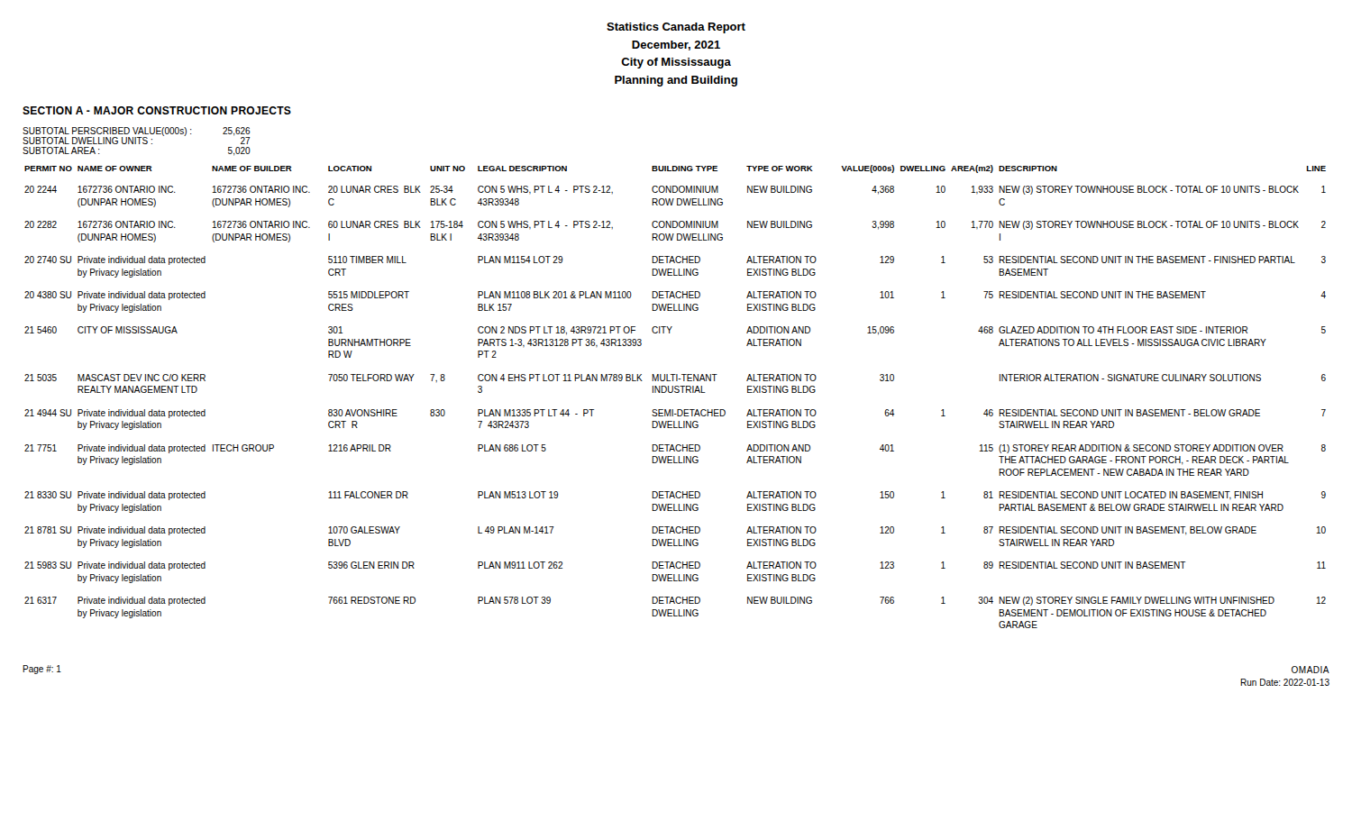Statistics Canada Report
December, 2021
City of Mississauga
Planning and Building
SECTION A - MAJOR CONSTRUCTION PROJECTS
| SUBTOTAL PERSCRIBED VALUE(000s) : | 25,626 |
| SUBTOTAL DWELLING UNITS : | 27 |
| SUBTOTAL AREA : | 5,020 |
| PERMIT NO | NAME OF OWNER | NAME OF BUILDER | LOCATION | UNIT NO | LEGAL DESCRIPTION | BUILDING TYPE | TYPE OF WORK | VALUE(000s) | DWELLING | AREA(m2) | DESCRIPTION | LINE |
| --- | --- | --- | --- | --- | --- | --- | --- | --- | --- | --- | --- | --- |
| 20 2244 | 1672736 ONTARIO INC. (DUNPAR HOMES) | 1672736 ONTARIO INC. (DUNPAR HOMES) | 20 LUNAR CRES BLK C | 25-34 BLK C | CON 5 WHS, PT L 4 - PTS 2-12, 43R39348 | CONDOMINIUM ROW DWELLING | NEW BUILDING | 4,368 | 10 | 1,933 | NEW (3) STOREY TOWNHOUSE BLOCK - TOTAL OF 10 UNITS - BLOCK C | 1 |
| 20 2282 | 1672736 ONTARIO INC. (DUNPAR HOMES) | 1672736 ONTARIO INC. (DUNPAR HOMES) | 60 LUNAR CRES BLK I | 175-184 BLK I | CON 5 WHS, PT L 4 - PTS 2-12, 43R39348 | CONDOMINIUM ROW DWELLING | NEW BUILDING | 3,998 | 10 | 1,770 | NEW (3) STOREY TOWNHOUSE BLOCK - TOTAL OF 10 UNITS - BLOCK I | 2 |
| 20 2740 SU | Private individual data protected by Privacy legislation | | 5110 TIMBER MILL CRT | | PLAN M1154 LOT 29 | DETACHED DWELLING | ALTERATION TO EXISTING BLDG | 129 | 1 | 53 | RESIDENTIAL SECOND UNIT IN THE BASEMENT - FINISHED PARTIAL BASEMENT | 3 |
| 20 4380 SU | Private individual data protected by Privacy legislation | | 5515 MIDDLEPORT CRES | | PLAN M1108 BLK 201 & PLAN M1100 BLK 157 | DETACHED DWELLING | ALTERATION TO EXISTING BLDG | 101 | 1 | 75 | RESIDENTIAL SECOND UNIT IN THE BASEMENT | 4 |
| 21 5460 | CITY OF MISSISSAUGA | | 301 BURNHAMTHORPE RD W | | CON 2 NDS PT LT 18, 43R9721 PT OF PARTS 1-3, 43R13128 PT 36, 43R13393 PT 2 | CITY | ADDITION AND ALTERATION | 15,096 | | 468 | GLAZED ADDITION TO 4TH FLOOR EAST SIDE - INTERIOR ALTERATIONS TO ALL LEVELS - MISSISSAUGA CIVIC LIBRARY | 5 |
| 21 5035 | MASCAST DEV INC C/O KERR REALTY MANAGEMENT LTD | | 7050 TELFORD WAY | 7, 8 | CON 4 EHS PT LOT 11 PLAN M789 BLK 3 | MULTI-TENANT INDUSTRIAL | ALTERATION TO EXISTING BLDG | 310 | | | INTERIOR ALTERATION - SIGNATURE CULINARY SOLUTIONS | 6 |
| 21 4944 SU | Private individual data protected by Privacy legislation | | 830 AVONSHIRE CRT R | 830 | PLAN M1335 PT LT 44 - PT 7 43R24373 | SEMI-DETACHED DWELLING | ALTERATION TO EXISTING BLDG | 64 | 1 | 46 | RESIDENTIAL SECOND UNIT IN BASEMENT - BELOW GRADE STAIRWELL IN REAR YARD | 7 |
| 21 7751 | Private individual data protected by Privacy legislation | ITECH GROUP | 1216 APRIL DR | | PLAN 686 LOT 5 | DETACHED DWELLING | ADDITION AND ALTERATION | 401 | | 115 | (1) STOREY REAR ADDITION & SECOND STOREY ADDITION OVER THE ATTACHED GARAGE - FRONT PORCH, - REAR DECK - PARTIAL ROOF REPLACEMENT - NEW CABADA IN THE REAR YARD | 8 |
| 21 8330 SU | Private individual data protected by Privacy legislation | | 111 FALCONER DR | | PLAN M513 LOT 19 | DETACHED DWELLING | ALTERATION TO EXISTING BLDG | 150 | 1 | 81 | RESIDENTIAL SECOND UNIT LOCATED IN BASEMENT, FINISH PARTIAL BASEMENT & BELOW GRADE STAIRWELL IN REAR YARD | 9 |
| 21 8781 SU | Private individual data protected by Privacy legislation | | 1070 GALESWAY BLVD | | L 49 PLAN M-1417 | DETACHED DWELLING | ALTERATION TO EXISTING BLDG | 120 | 1 | 87 | RESIDENTIAL SECOND UNIT IN BASEMENT, BELOW GRADE STAIRWELL IN REAR YARD | 10 |
| 21 5983 SU | Private individual data protected by Privacy legislation | | 5396 GLEN ERIN DR | | PLAN M911 LOT 262 | DETACHED DWELLING | ALTERATION TO EXISTING BLDG | 123 | 1 | 89 | RESIDENTIAL SECOND UNIT IN BASEMENT | 11 |
| 21 6317 | Private individual data protected by Privacy legislation | | 7661 REDSTONE RD | | PLAN 578 LOT 39 | DETACHED DWELLING | NEW BUILDING | 766 | 1 | 304 | NEW (2) STOREY SINGLE FAMILY DWELLING WITH UNFINISHED BASEMENT - DEMOLITION OF EXISTING HOUSE & DETACHED GARAGE | 12 |
Page #: 1
OMADIA
Run Date: 2022-01-13